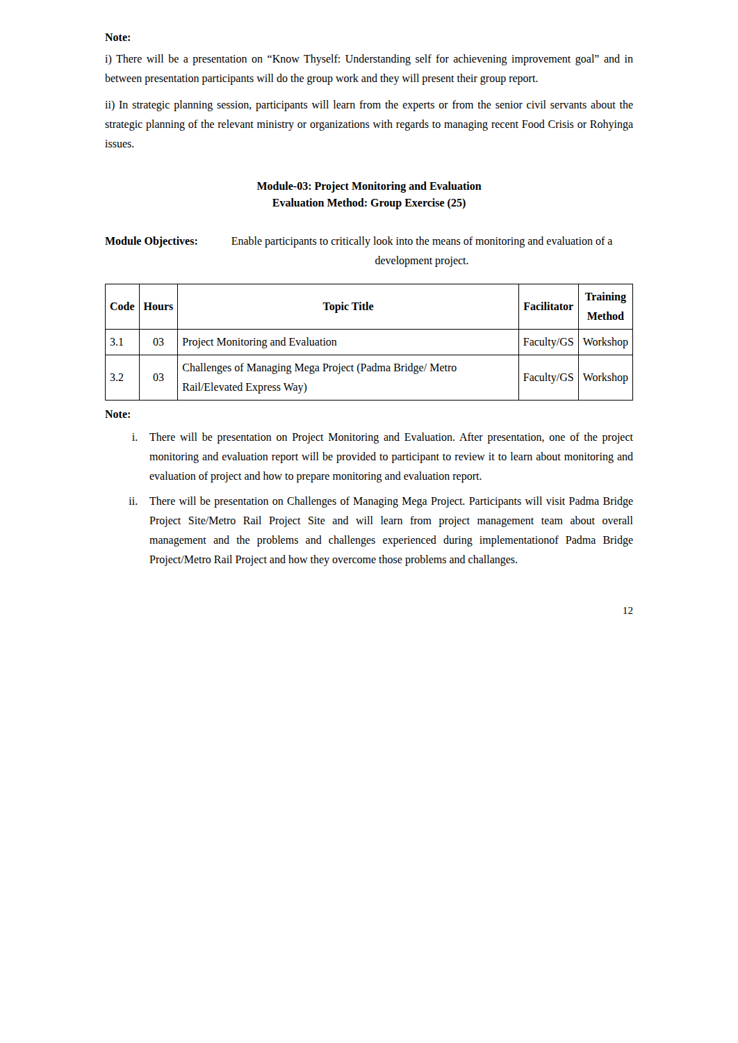Note:
i) There will be a presentation on “Know Thyself: Understanding self for achievening improvement goal” and in between presentation participants will do the group work and they will present their group report.
ii) In strategic planning session, participants will learn from the experts or from the senior civil servants about the strategic planning of the relevant ministry or organizations with regards to managing recent Food Crisis or Rohyinga issues.
Module-03: Project Monitoring and Evaluation Evaluation Method: Group Exercise (25)
Module Objectives: Enable participants to critically look into the means of monitoring and evaluation of a development project.
| Code | Hours | Topic Title | Facilitator | Training Method |
| --- | --- | --- | --- | --- |
| 3.1 | 03 | Project Monitoring and Evaluation | Faculty/GS | Workshop |
| 3.2 | 03 | Challenges of Managing Mega Project (Padma Bridge/ Metro Rail/Elevated Express Way) | Faculty/GS | Workshop |
Note:
There will be presentation on Project Monitoring and Evaluation. After presentation, one of the project monitoring and evaluation report will be provided to participant to review it to learn about monitoring and evaluation of project and how to prepare monitoring and evaluation report.
There will be presentation on Challenges of Managing Mega Project. Participants will visit Padma Bridge Project Site/Metro Rail Project Site and will learn from project management team about overall management and the problems and challenges experienced during implementationof Padma Bridge Project/Metro Rail Project and how they overcome those problems and challanges.
12